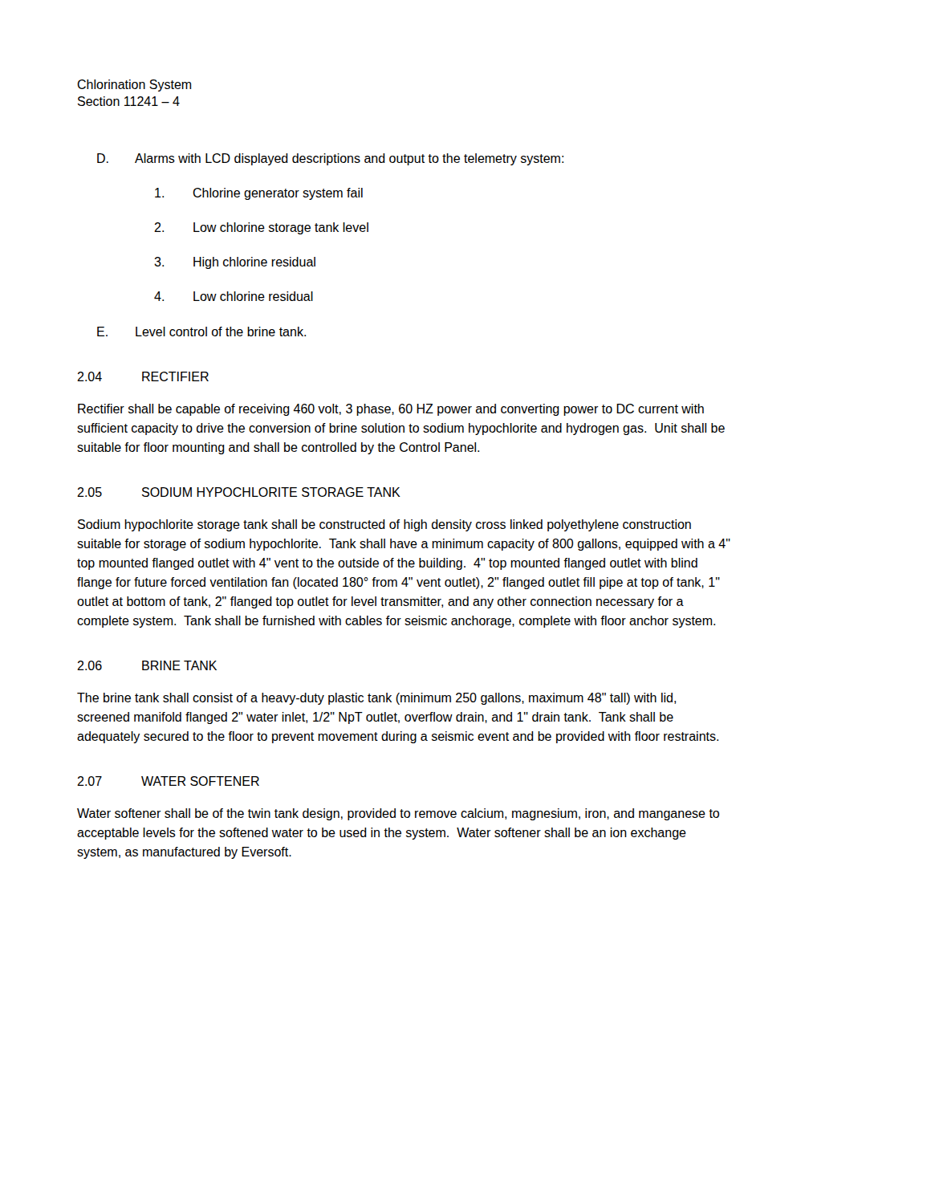Chlorination System
Section 11241 – 4
D. Alarms with LCD displayed descriptions and output to the telemetry system:
1. Chlorine generator system fail
2. Low chlorine storage tank level
3. High chlorine residual
4. Low chlorine residual
E. Level control of the brine tank.
2.04 RECTIFIER
Rectifier shall be capable of receiving 460 volt, 3 phase, 60 HZ power and converting power to DC current with sufficient capacity to drive the conversion of brine solution to sodium hypochlorite and hydrogen gas. Unit shall be suitable for floor mounting and shall be controlled by the Control Panel.
2.05 SODIUM HYPOCHLORITE STORAGE TANK
Sodium hypochlorite storage tank shall be constructed of high density cross linked polyethylene construction suitable for storage of sodium hypochlorite. Tank shall have a minimum capacity of 800 gallons, equipped with a 4" top mounted flanged outlet with 4" vent to the outside of the building. 4" top mounted flanged outlet with blind flange for future forced ventilation fan (located 180° from 4" vent outlet), 2" flanged outlet fill pipe at top of tank, 1" outlet at bottom of tank, 2" flanged top outlet for level transmitter, and any other connection necessary for a complete system. Tank shall be furnished with cables for seismic anchorage, complete with floor anchor system.
2.06 BRINE TANK
The brine tank shall consist of a heavy-duty plastic tank (minimum 250 gallons, maximum 48" tall) with lid, screened manifold flanged 2" water inlet, 1/2" NpT outlet, overflow drain, and 1" drain tank. Tank shall be adequately secured to the floor to prevent movement during a seismic event and be provided with floor restraints.
2.07 WATER SOFTENER
Water softener shall be of the twin tank design, provided to remove calcium, magnesium, iron, and manganese to acceptable levels for the softened water to be used in the system. Water softener shall be an ion exchange system, as manufactured by Eversoft.